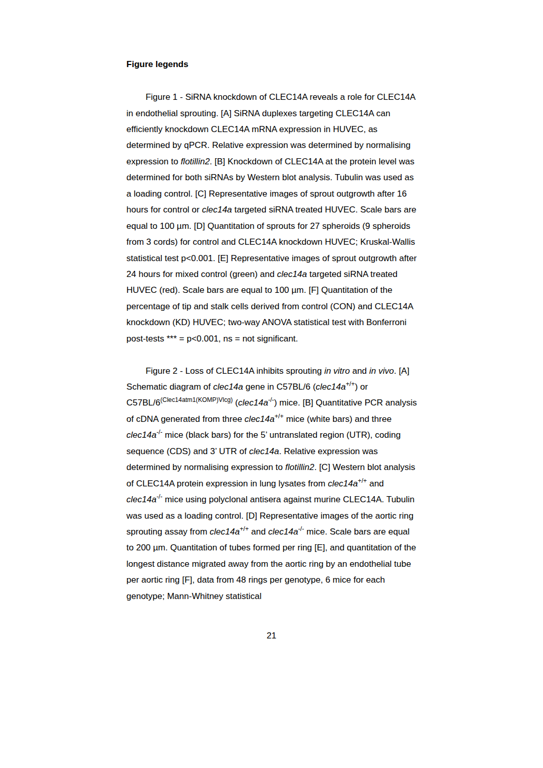Figure legends
Figure 1 - SiRNA knockdown of CLEC14A reveals a role for CLEC14A in endothelial sprouting. [A] SiRNA duplexes targeting CLEC14A can efficiently knockdown CLEC14A mRNA expression in HUVEC, as determined by qPCR. Relative expression was determined by normalising expression to flotillin2. [B] Knockdown of CLEC14A at the protein level was determined for both siRNAs by Western blot analysis. Tubulin was used as a loading control. [C] Representative images of sprout outgrowth after 16 hours for control or clec14a targeted siRNA treated HUVEC. Scale bars are equal to 100 µm. [D] Quantitation of sprouts for 27 spheroids (9 spheroids from 3 cords) for control and CLEC14A knockdown HUVEC; Kruskal-Wallis statistical test p<0.001. [E] Representative images of sprout outgrowth after 24 hours for mixed control (green) and clec14a targeted siRNA treated HUVEC (red). Scale bars are equal to 100 µm. [F] Quantitation of the percentage of tip and stalk cells derived from control (CON) and CLEC14A knockdown (KD) HUVEC; two-way ANOVA statistical test with Bonferroni post-tests *** = p<0.001, ns = not significant.
Figure 2 - Loss of CLEC14A inhibits sprouting in vitro and in vivo. [A] Schematic diagram of clec14a gene in C57BL/6 (clec14a+/+) or C57BL/6(Clec14atm1(KOMP)Vlcg) (clec14a-/-) mice. [B] Quantitative PCR analysis of cDNA generated from three clec14a+/+ mice (white bars) and three clec14a-/- mice (black bars) for the 5’ untranslated region (UTR), coding sequence (CDS) and 3’ UTR of clec14a. Relative expression was determined by normalising expression to flotillin2. [C] Western blot analysis of CLEC14A protein expression in lung lysates from clec14a+/+ and clec14a-/- mice using polyclonal antisera against murine CLEC14A. Tubulin was used as a loading control. [D] Representative images of the aortic ring sprouting assay from clec14a+/+ and clec14a-/- mice. Scale bars are equal to 200 µm. Quantitation of tubes formed per ring [E], and quantitation of the longest distance migrated away from the aortic ring by an endothelial tube per aortic ring [F], data from 48 rings per genotype, 6 mice for each genotype; Mann-Whitney statistical
21